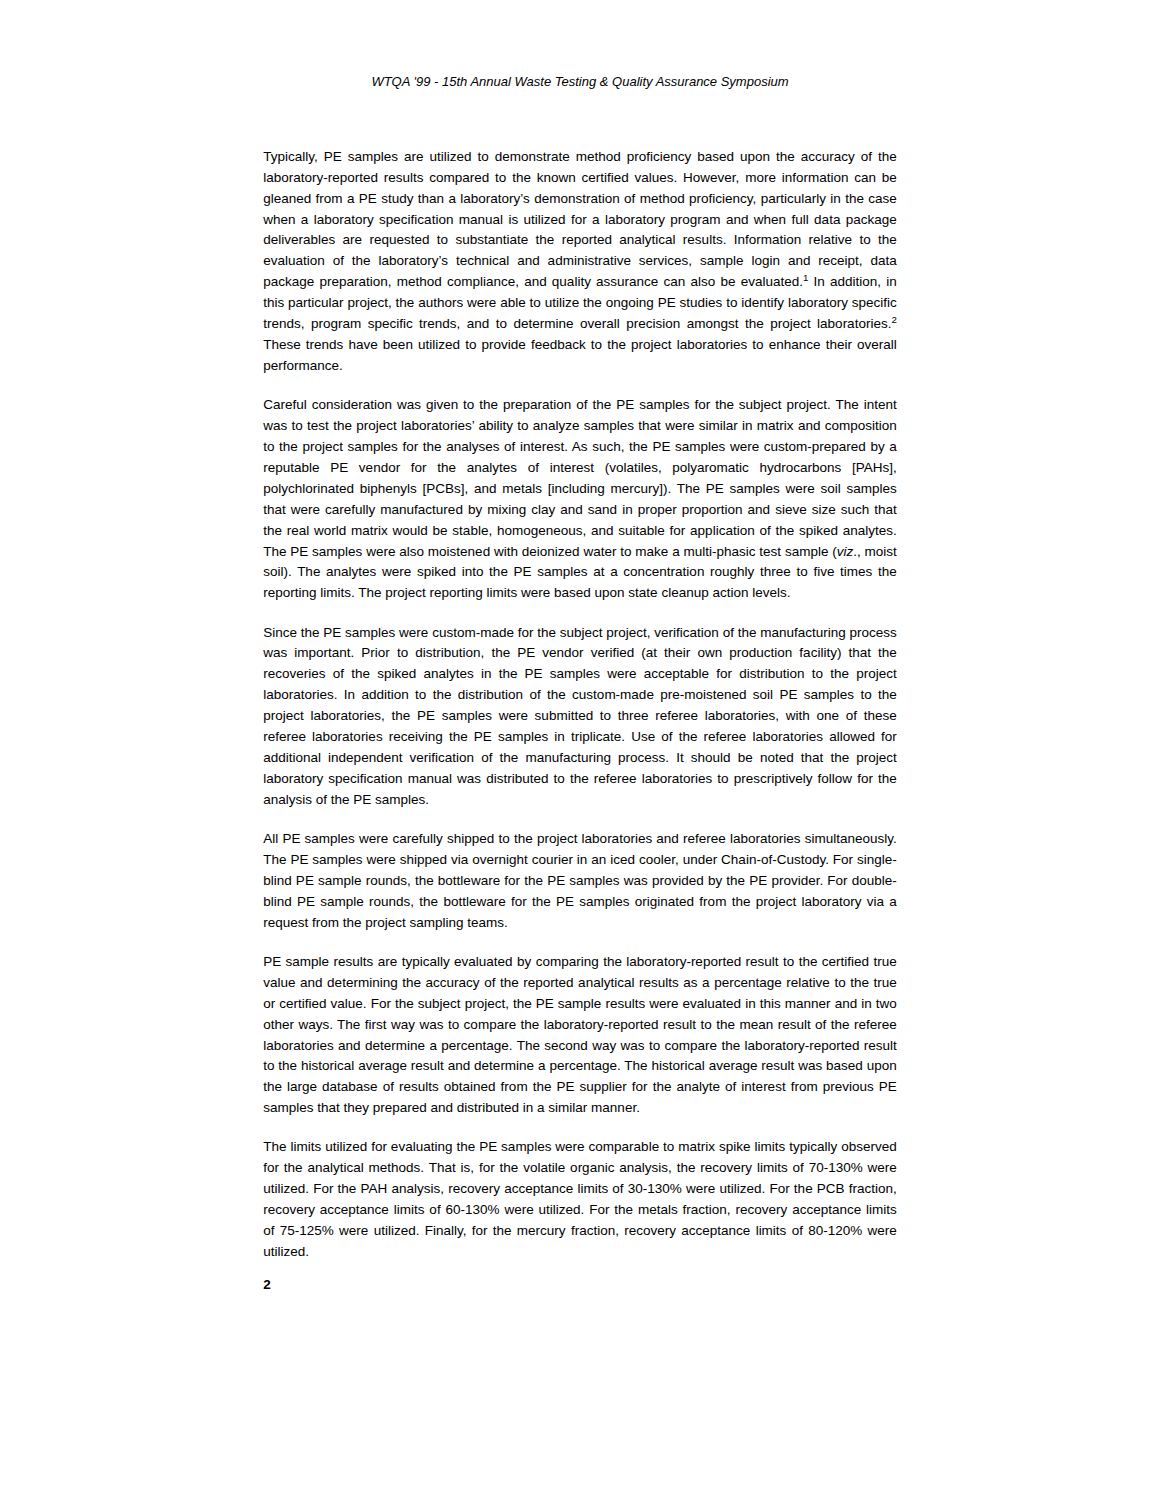WTQA '99 - 15th Annual Waste Testing & Quality Assurance Symposium
Typically, PE samples are utilized to demonstrate method proficiency based upon the accuracy of the laboratory-reported results compared to the known certified values. However, more information can be gleaned from a PE study than a laboratory’s demonstration of method proficiency, particularly in the case when a laboratory specification manual is utilized for a laboratory program and when full data package deliverables are requested to substantiate the reported analytical results. Information relative to the evaluation of the laboratory’s technical and administrative services, sample login and receipt, data package preparation, method compliance, and quality assurance can also be evaluated.1 In addition, in this particular project, the authors were able to utilize the ongoing PE studies to identify laboratory specific trends, program specific trends, and to determine overall precision amongst the project laboratories.2 These trends have been utilized to provide feedback to the project laboratories to enhance their overall performance.
Careful consideration was given to the preparation of the PE samples for the subject project. The intent was to test the project laboratories’ ability to analyze samples that were similar in matrix and composition to the project samples for the analyses of interest. As such, the PE samples were custom-prepared by a reputable PE vendor for the analytes of interest (volatiles, polyaromatic hydrocarbons [PAHs], polychlorinated biphenyls [PCBs], and metals [including mercury]). The PE samples were soil samples that were carefully manufactured by mixing clay and sand in proper proportion and sieve size such that the real world matrix would be stable, homogeneous, and suitable for application of the spiked analytes. The PE samples were also moistened with deionized water to make a multi-phasic test sample (viz., moist soil). The analytes were spiked into the PE samples at a concentration roughly three to five times the reporting limits. The project reporting limits were based upon state cleanup action levels.
Since the PE samples were custom-made for the subject project, verification of the manufacturing process was important. Prior to distribution, the PE vendor verified (at their own production facility) that the recoveries of the spiked analytes in the PE samples were acceptable for distribution to the project laboratories. In addition to the distribution of the custom-made pre-moistened soil PE samples to the project laboratories, the PE samples were submitted to three referee laboratories, with one of these referee laboratories receiving the PE samples in triplicate. Use of the referee laboratories allowed for additional independent verification of the manufacturing process. It should be noted that the project laboratory specification manual was distributed to the referee laboratories to prescriptively follow for the analysis of the PE samples.
All PE samples were carefully shipped to the project laboratories and referee laboratories simultaneously. The PE samples were shipped via overnight courier in an iced cooler, under Chain-of-Custody. For single-blind PE sample rounds, the bottleware for the PE samples was provided by the PE provider. For double-blind PE sample rounds, the bottleware for the PE samples originated from the project laboratory via a request from the project sampling teams.
PE sample results are typically evaluated by comparing the laboratory-reported result to the certified true value and determining the accuracy of the reported analytical results as a percentage relative to the true or certified value. For the subject project, the PE sample results were evaluated in this manner and in two other ways. The first way was to compare the laboratory-reported result to the mean result of the referee laboratories and determine a percentage. The second way was to compare the laboratory-reported result to the historical average result and determine a percentage. The historical average result was based upon the large database of results obtained from the PE supplier for the analyte of interest from previous PE samples that they prepared and distributed in a similar manner.
The limits utilized for evaluating the PE samples were comparable to matrix spike limits typically observed for the analytical methods. That is, for the volatile organic analysis, the recovery limits of 70-130% were utilized. For the PAH analysis, recovery acceptance limits of 30-130% were utilized. For the PCB fraction, recovery acceptance limits of 60-130% were utilized. For the metals fraction, recovery acceptance limits of 75-125% were utilized. Finally, for the mercury fraction, recovery acceptance limits of 80-120% were utilized.
2